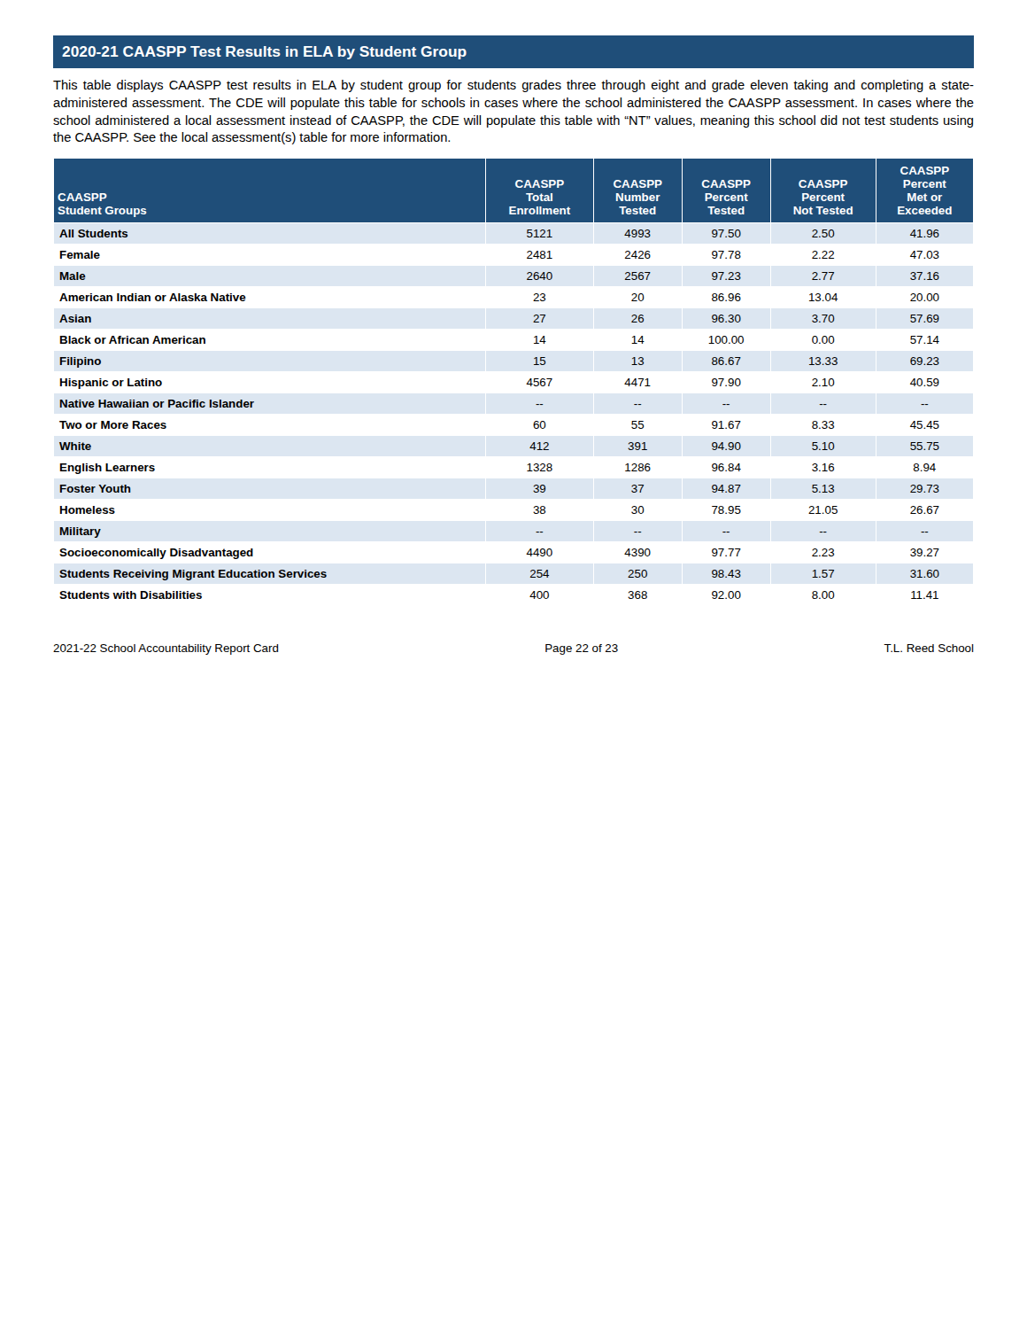2020-21 CAASPP Test Results in ELA by Student Group
This table displays CAASPP test results in ELA by student group for students grades three through eight and grade eleven taking and completing a state-administered assessment. The CDE will populate this table for schools in cases where the school administered the CAASPP assessment. In cases where the school administered a local assessment instead of CAASPP, the CDE will populate this table with “NT” values, meaning this school did not test students using the CAASPP. See the local assessment(s) table for more information.
| CAASPP Student Groups | CAASPP Total Enrollment | CAASPP Number Tested | CAASPP Percent Tested | CAASPP Percent Not Tested | CAASPP Percent Met or Exceeded |
| --- | --- | --- | --- | --- | --- |
| All Students | 5121 | 4993 | 97.50 | 2.50 | 41.96 |
| Female | 2481 | 2426 | 97.78 | 2.22 | 47.03 |
| Male | 2640 | 2567 | 97.23 | 2.77 | 37.16 |
| American Indian or Alaska Native | 23 | 20 | 86.96 | 13.04 | 20.00 |
| Asian | 27 | 26 | 96.30 | 3.70 | 57.69 |
| Black or African American | 14 | 14 | 100.00 | 0.00 | 57.14 |
| Filipino | 15 | 13 | 86.67 | 13.33 | 69.23 |
| Hispanic or Latino | 4567 | 4471 | 97.90 | 2.10 | 40.59 |
| Native Hawaiian or Pacific Islander | -- | -- | -- | -- | -- |
| Two or More Races | 60 | 55 | 91.67 | 8.33 | 45.45 |
| White | 412 | 391 | 94.90 | 5.10 | 55.75 |
| English Learners | 1328 | 1286 | 96.84 | 3.16 | 8.94 |
| Foster Youth | 39 | 37 | 94.87 | 5.13 | 29.73 |
| Homeless | 38 | 30 | 78.95 | 21.05 | 26.67 |
| Military | -- | -- | -- | -- | -- |
| Socioeconomically Disadvantaged | 4490 | 4390 | 97.77 | 2.23 | 39.27 |
| Students Receiving Migrant Education Services | 254 | 250 | 98.43 | 1.57 | 31.60 |
| Students with Disabilities | 400 | 368 | 92.00 | 8.00 | 11.41 |
2021-22 School Accountability Report Card
Page 22 of 23
T.L. Reed School